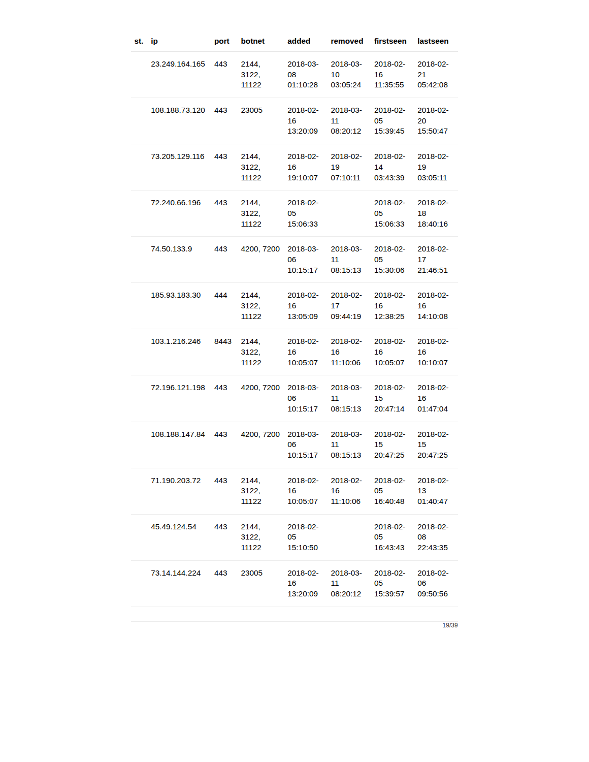| st. | ip | port | botnet | added | removed | firstseen | lastseen |
| --- | --- | --- | --- | --- | --- | --- | --- |
| | 23.249.164.165 | 443 | 2144, 3122, 11122 | 2018-03-08 01:10:28 | 2018-03-10 03:05:24 | 2018-02-16 11:35:55 | 2018-02-21 05:42:08 |
| | 108.188.73.120 | 443 | 23005 | 2018-02-16 13:20:09 | 2018-03-11 08:20:12 | 2018-02-05 15:39:45 | 2018-02-20 15:50:47 |
| | 73.205.129.116 | 443 | 2144, 3122, 11122 | 2018-02-16 19:10:07 | 2018-02-19 07:10:11 | 2018-02-14 03:43:39 | 2018-02-19 03:05:11 |
| | 72.240.66.196 | 443 | 2144, 3122, 11122 | 2018-02-05 15:06:33 | | 2018-02-05 15:06:33 | 2018-02-18 18:40:16 |
| | 74.50.133.9 | 443 | 4200, 7200 | 2018-03-06 10:15:17 | 2018-03-11 08:15:13 | 2018-02-05 15:30:06 | 2018-02-17 21:46:51 |
| | 185.93.183.30 | 444 | 2144, 3122, 11122 | 2018-02-16 13:05:09 | 2018-02-17 09:44:19 | 2018-02-16 12:38:25 | 2018-02-16 14:10:08 |
| | 103.1.216.246 | 8443 | 2144, 3122, 11122 | 2018-02-16 10:05:07 | 2018-02-16 11:10:06 | 2018-02-16 10:05:07 | 2018-02-16 10:10:07 |
| | 72.196.121.198 | 443 | 4200, 7200 | 2018-03-06 10:15:17 | 2018-03-11 08:15:13 | 2018-02-15 20:47:14 | 2018-02-16 01:47:04 |
| | 108.188.147.84 | 443 | 4200, 7200 | 2018-03-06 10:15:17 | 2018-03-11 08:15:13 | 2018-02-15 20:47:25 | 2018-02-15 20:47:25 |
| | 71.190.203.72 | 443 | 2144, 3122, 11122 | 2018-02-16 10:05:07 | 2018-02-16 11:10:06 | 2018-02-05 16:40:48 | 2018-02-13 01:40:47 |
| | 45.49.124.54 | 443 | 2144, 3122, 11122 | 2018-02-05 15:10:50 | | 2018-02-05 16:43:43 | 2018-02-08 22:43:35 |
| | 73.14.144.224 | 443 | 23005 | 2018-02-16 13:20:09 | 2018-03-11 08:20:12 | 2018-02-05 15:39:57 | 2018-02-06 09:50:56 |
19/39